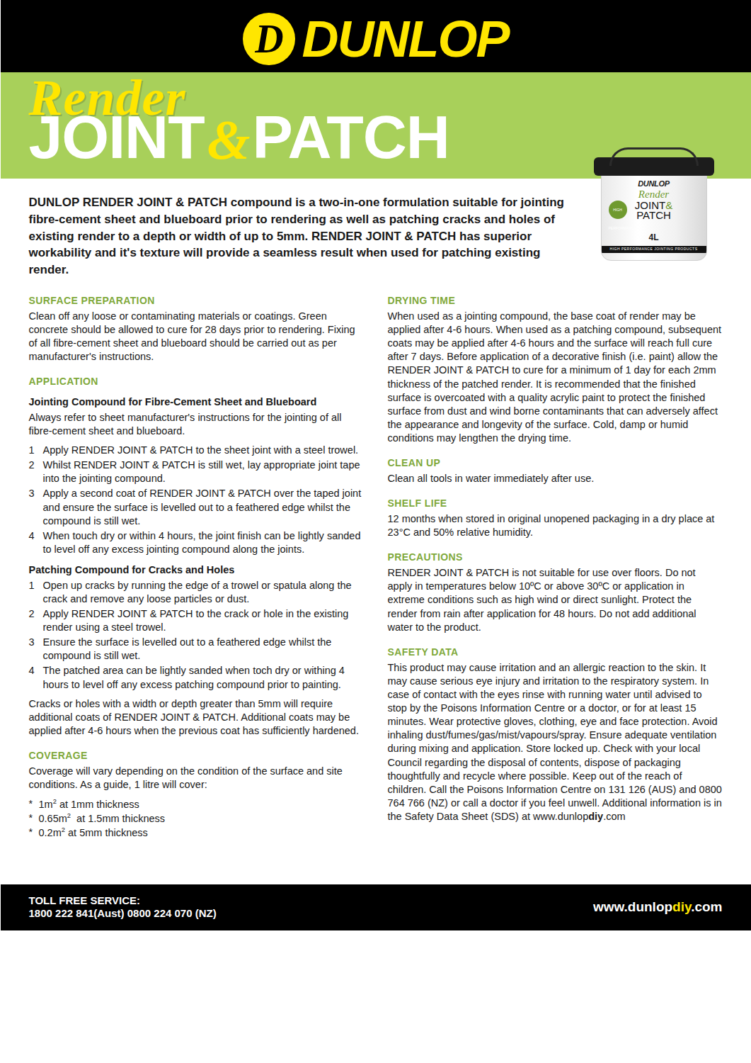DDUNLOP
Render
JOINT&PATCH
DUNLOP RENDER JOINT & PATCH compound is a two-in-one formulation suitable for jointing fibre-cement sheet and blueboard prior to rendering as well as patching cracks and holes of existing render to a depth or width of up to 5mm. RENDER JOINT & PATCH has superior workability and it's texture will provide a seamless result when used for patching existing render.
HIGH
PERFORMANCE
DUNLOP
Render
JOINT&
PATCH
4L
HIGH PERFORMANCE JOINTING PRODUCTS
Surface Preparation
Clean off any loose or contaminating materials or coatings. Green concrete should be allowed to cure for 28 days prior to rendering. Fixing of all fibre-cement sheet and blueboard should be carried out as per manufacturer's instructions.
Application
Jointing Compound for Fibre-Cement Sheet and Blueboard
Always refer to sheet manufacturer's instructions for the jointing of all fibre-cement sheet and blueboard.
Apply RENDER JOINT & PATCH to the sheet joint with a steel trowel.
Whilst RENDER JOINT & PATCH is still wet, lay appropriate joint tape into the jointing compound.
Apply a second coat of RENDER JOINT & PATCH over the taped joint and ensure the surface is levelled out to a feathered edge whilst the compound is still wet.
When touch dry or within 4 hours, the joint finish can be lightly sanded to level off any excess jointing compound along the joints.
Patching Compound for Cracks and Holes
Open up cracks by running the edge of a trowel or spatula along the crack and remove any loose particles or dust.
Apply RENDER JOINT & PATCH to the crack or hole in the existing render using a steel trowel.
Ensure the surface is levelled out to a feathered edge whilst the compound is still wet.
The patched area can be lightly sanded when toch dry or withing 4 hours to level off any excess patching compound prior to painting.
Cracks or holes with a width or depth greater than 5mm will require additional coats of RENDER JOINT & PATCH. Additional coats may be applied after 4-6 hours when the previous coat has sufficiently hardened.
Coverage
Coverage will vary depending on the condition of the surface and site conditions. As a guide, 1 litre will cover:
1m2 at 1mm thickness
0.65m2 at 1.5mm thickness
0.2m2 at 5mm thickness
Drying Time
When used as a jointing compound, the base coat of render may be applied after 4-6 hours. When used as a patching compound, subsequent coats may be applied after 4-6 hours and the surface will reach full cure after 7 days. Before application of a decorative finish (i.e. paint) allow the RENDER JOINT & PATCH to cure for a minimum of 1 day for each 2mm thickness of the patched render. It is recommended that the finished surface is overcoated with a quality acrylic paint to protect the finished surface from dust and wind borne contaminants that can adversely affect the appearance and longevity of the surface. Cold, damp or humid conditions may lengthen the drying time.
Clean Up
Clean all tools in water immediately after use.
Shelf Life
12 months when stored in original unopened packaging in a dry place at 23°C and 50% relative humidity.
Precautions
RENDER JOINT & PATCH is not suitable for use over floors. Do not apply in temperatures below 10ºC or above 30ºC or application in extreme conditions such as high wind or direct sunlight. Protect the render from rain after application for 48 hours. Do not add additional water to the product.
Safety Data
This product may cause irritation and an allergic reaction to the skin. It may cause serious eye injury and irritation to the respiratory system. In case of contact with the eyes rinse with running water until advised to stop by the Poisons Information Centre or a doctor, or for at least 15 minutes. Wear protective gloves, clothing, eye and face protection. Avoid inhaling dust/fumes/gas/mist/vapours/spray. Ensure adequate ventilation during mixing and application. Store locked up. Check with your local Council regarding the disposal of contents, dispose of packaging thoughtfully and recycle where possible. Keep out of the reach of children. Call the Poisons Information Centre on 131 126 (AUS) and 0800 764 766 (NZ) or call a doctor if you feel unwell. Additional information is in the Safety Data Sheet (SDS) at www.dunlopdiy.com
TOLL FREE SERVICE:
1800 222 841(Aust) 0800 224 070 (NZ)
www.dunlopdiy.com